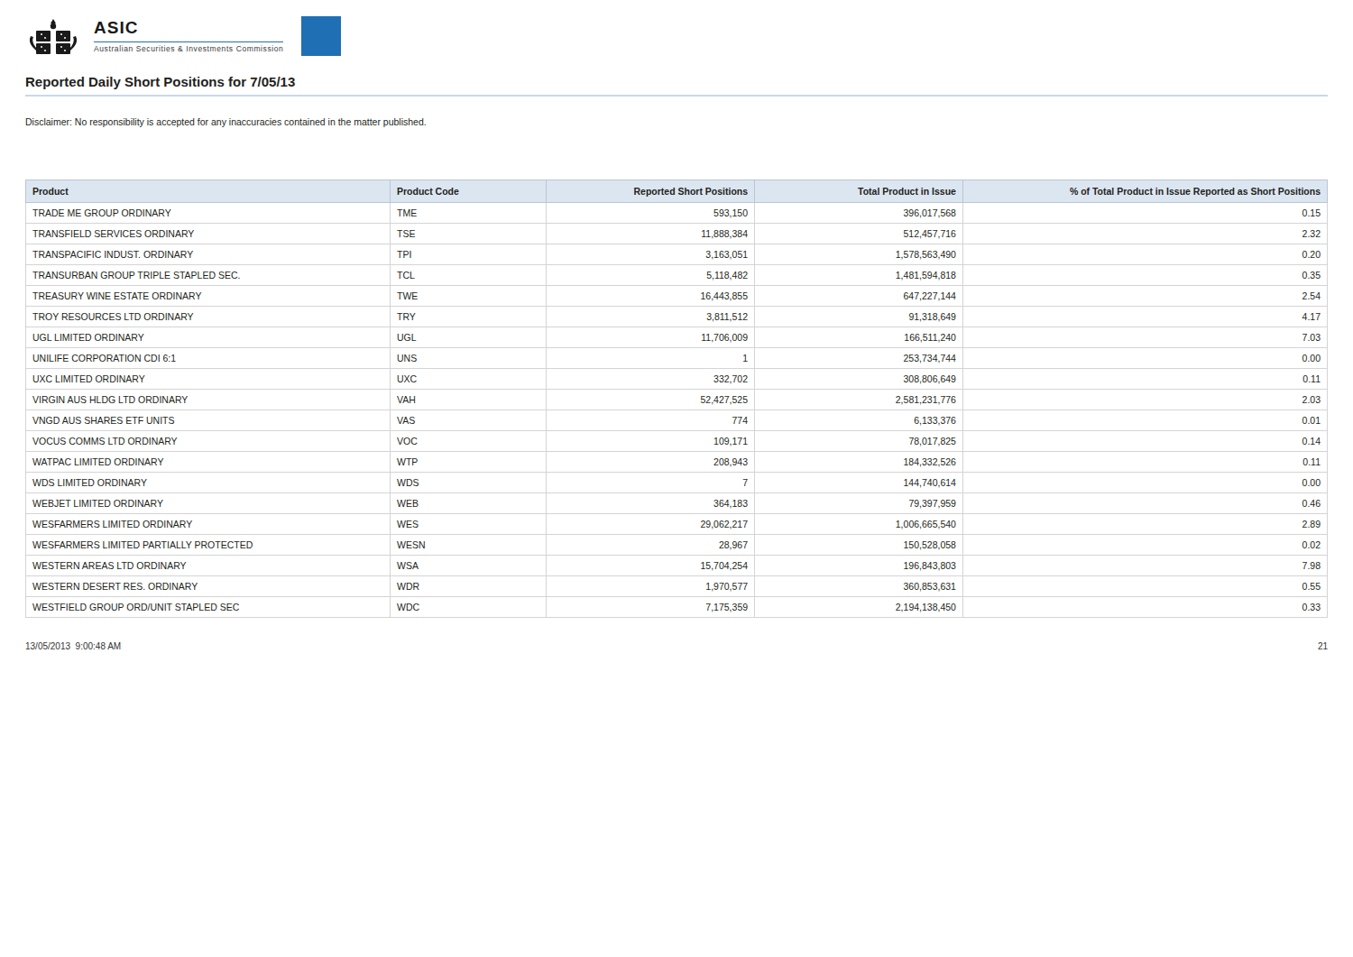ASIC
Australian Securities & Investments Commission
Reported Daily Short Positions for 7/05/13
Disclaimer: No responsibility is accepted for any inaccuracies contained in the matter published.
| Product | Product Code | Reported Short Positions | Total Product in Issue | % of Total Product in Issue Reported as Short Positions |
| --- | --- | --- | --- | --- |
| TRADE ME GROUP ORDINARY | TME | 593,150 | 396,017,568 | 0.15 |
| TRANSFIELD SERVICES ORDINARY | TSE | 11,888,384 | 512,457,716 | 2.32 |
| TRANSPACIFIC INDUST. ORDINARY | TPI | 3,163,051 | 1,578,563,490 | 0.20 |
| TRANSURBAN GROUP TRIPLE STAPLED SEC. | TCL | 5,118,482 | 1,481,594,818 | 0.35 |
| TREASURY WINE ESTATE ORDINARY | TWE | 16,443,855 | 647,227,144 | 2.54 |
| TROY RESOURCES LTD ORDINARY | TRY | 3,811,512 | 91,318,649 | 4.17 |
| UGL LIMITED ORDINARY | UGL | 11,706,009 | 166,511,240 | 7.03 |
| UNILIFE CORPORATION CDI 6:1 | UNS | 1 | 253,734,744 | 0.00 |
| UXC LIMITED ORDINARY | UXC | 332,702 | 308,806,649 | 0.11 |
| VIRGIN AUS HLDG LTD ORDINARY | VAH | 52,427,525 | 2,581,231,776 | 2.03 |
| VNGD AUS SHARES ETF UNITS | VAS | 774 | 6,133,376 | 0.01 |
| VOCUS COMMS LTD ORDINARY | VOC | 109,171 | 78,017,825 | 0.14 |
| WATPAC LIMITED ORDINARY | WTP | 208,943 | 184,332,526 | 0.11 |
| WDS LIMITED ORDINARY | WDS | 7 | 144,740,614 | 0.00 |
| WEBJET LIMITED ORDINARY | WEB | 364,183 | 79,397,959 | 0.46 |
| WESFARMERS LIMITED ORDINARY | WES | 29,062,217 | 1,006,665,540 | 2.89 |
| WESFARMERS LIMITED PARTIALLY PROTECTED | WESN | 28,967 | 150,528,058 | 0.02 |
| WESTERN AREAS LTD ORDINARY | WSA | 15,704,254 | 196,843,803 | 7.98 |
| WESTERN DESERT RES. ORDINARY | WDR | 1,970,577 | 360,853,631 | 0.55 |
| WESTFIELD GROUP ORD/UNIT STAPLED SEC | WDC | 7,175,359 | 2,194,138,450 | 0.33 |
13/05/2013 9:00:48 AM
21